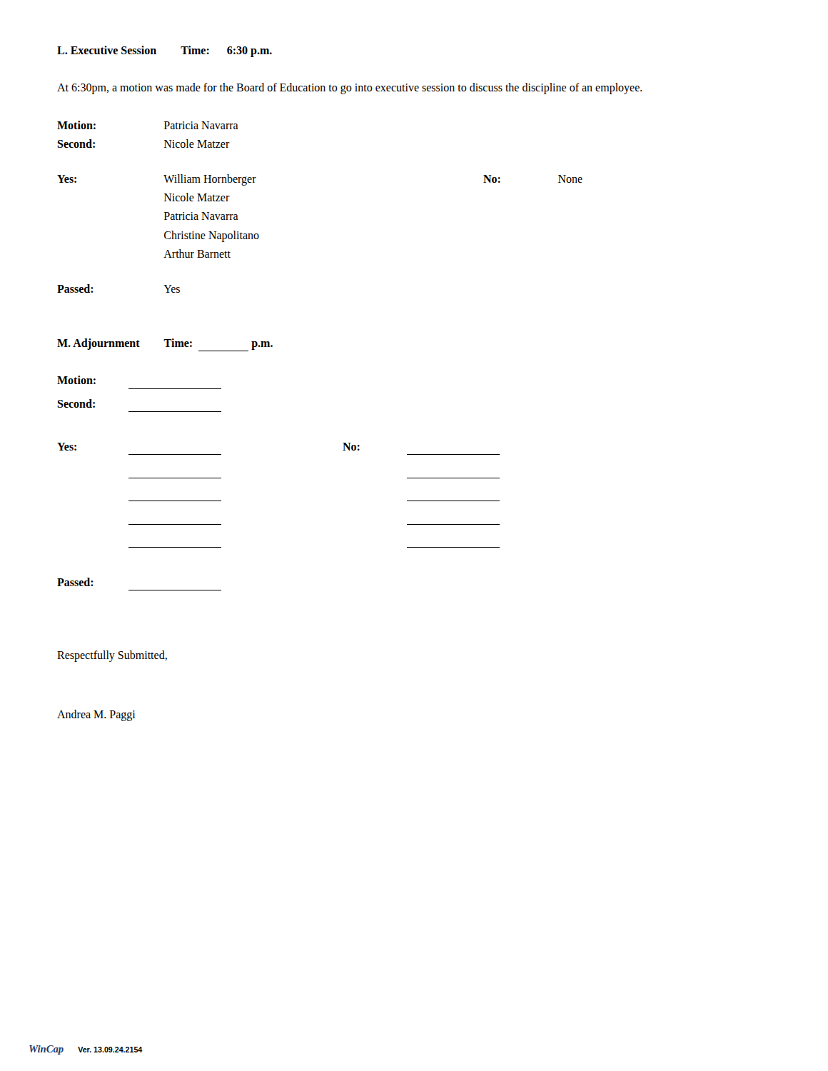L. Executive Session Time: 6:30 p.m.
At 6:30pm, a motion was made for the Board of Education to go into executive session to discuss the discipline of an employee.
| Motion: | Patricia Navarra | | |
| Second: | Nicole Matzer | | |
| Yes: | William Hornberger | No: | None |
| | Nicole Matzer | | |
| | Patricia Navarra | | |
| | Christine Napolitano | | |
| | Arthur Barnett | | |
| Passed: | Yes | | |
M. Adjournment Time: p.m.
| Motion: | | | |
| Second: | | | |
| Yes: | | No: | |
| Passed: | | | |
Respectfully Submitted,
Andrea M. Paggi
WinCap Ver. 13.09.24.2154